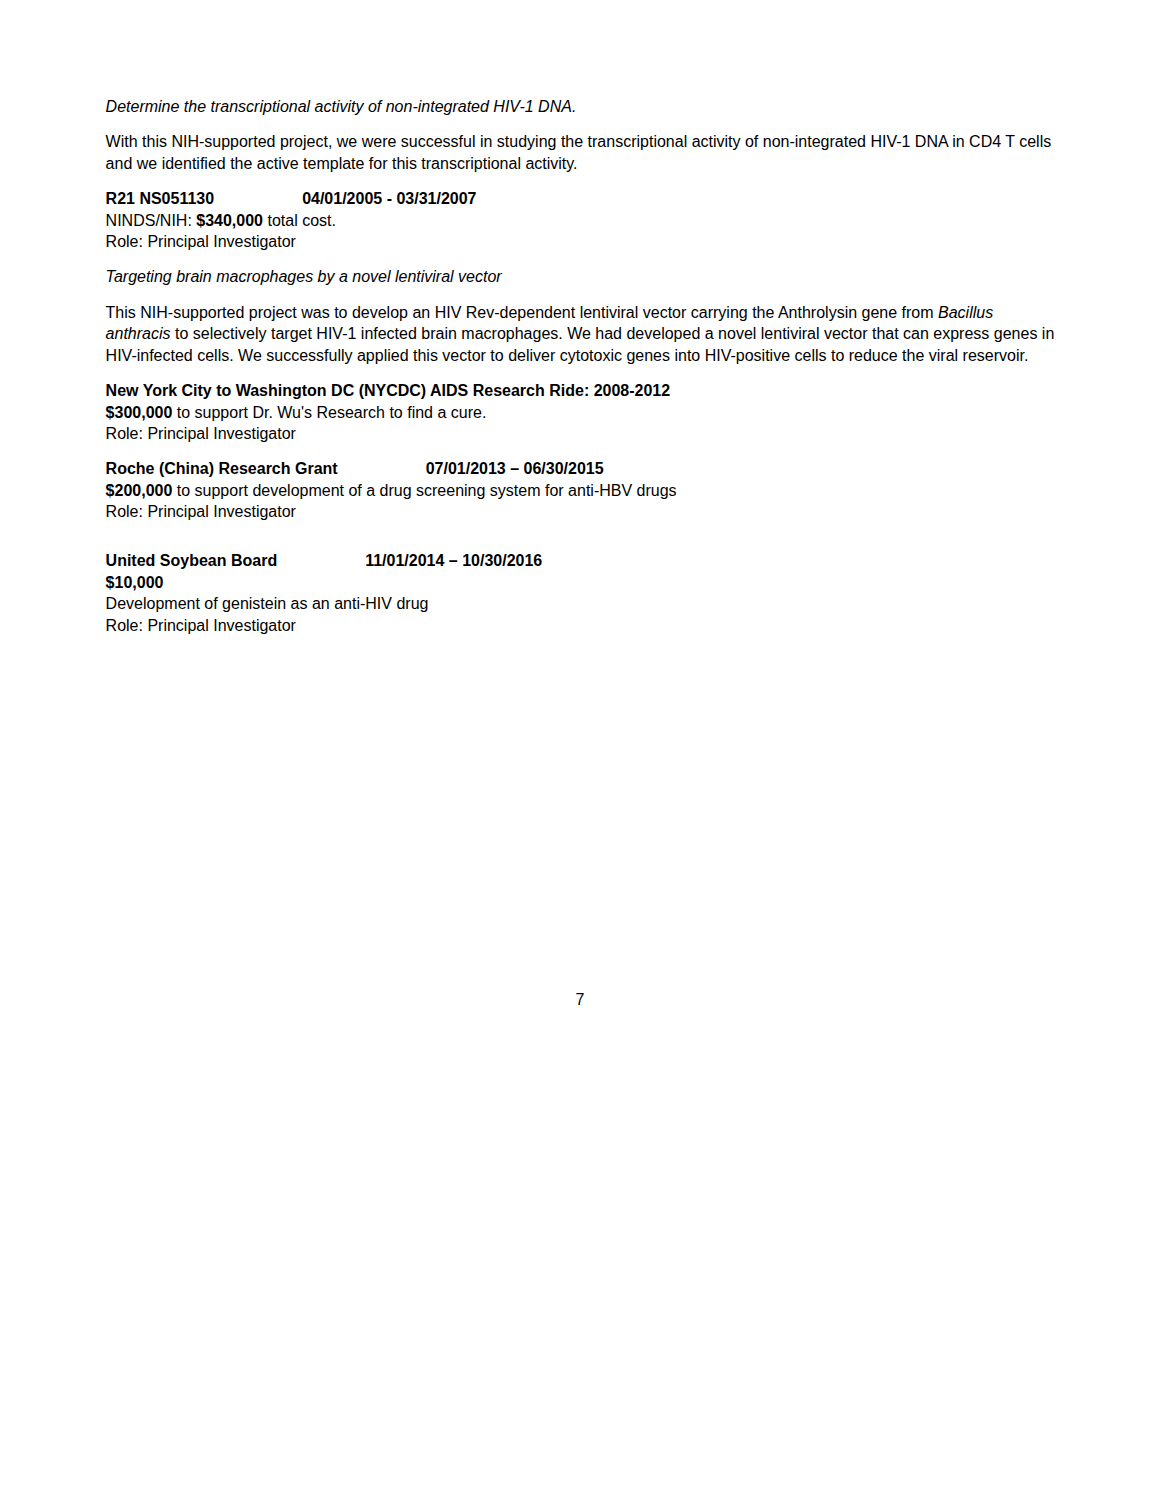Determine the transcriptional activity of non-integrated HIV-1 DNA.
With this NIH-supported project, we were successful in studying the transcriptional activity of non-integrated HIV-1 DNA in CD4 T cells and we identified the active template for this transcriptional activity.
R21 NS05113004/01/2005 - 03/31/2007
NINDS/NIH: $340,000 total cost.
Role: Principal Investigator
Targeting brain macrophages by a novel lentiviral vector
This NIH-supported project was to develop an HIV Rev-dependent lentiviral vector carrying the Anthrolysin gene from Bacillus anthracis to selectively target HIV-1 infected brain macrophages. We had developed a novel lentiviral vector that can express genes in HIV-infected cells. We successfully applied this vector to deliver cytotoxic genes into HIV-positive cells to reduce the viral reservoir.
New York City to Washington DC (NYCDC) AIDS Research Ride: 2008-2012
$300,000 to support Dr. Wu's Research to find a cure.
Role: Principal Investigator
Roche (China) Research Grant07/01/2013 – 06/30/2015
$200,000 to support development of a drug screening system for anti-HBV drugs
Role: Principal Investigator
United Soybean Board11/01/2014 – 10/30/2016
$10,000
Development of genistein as an anti-HIV drug
Role: Principal Investigator
7